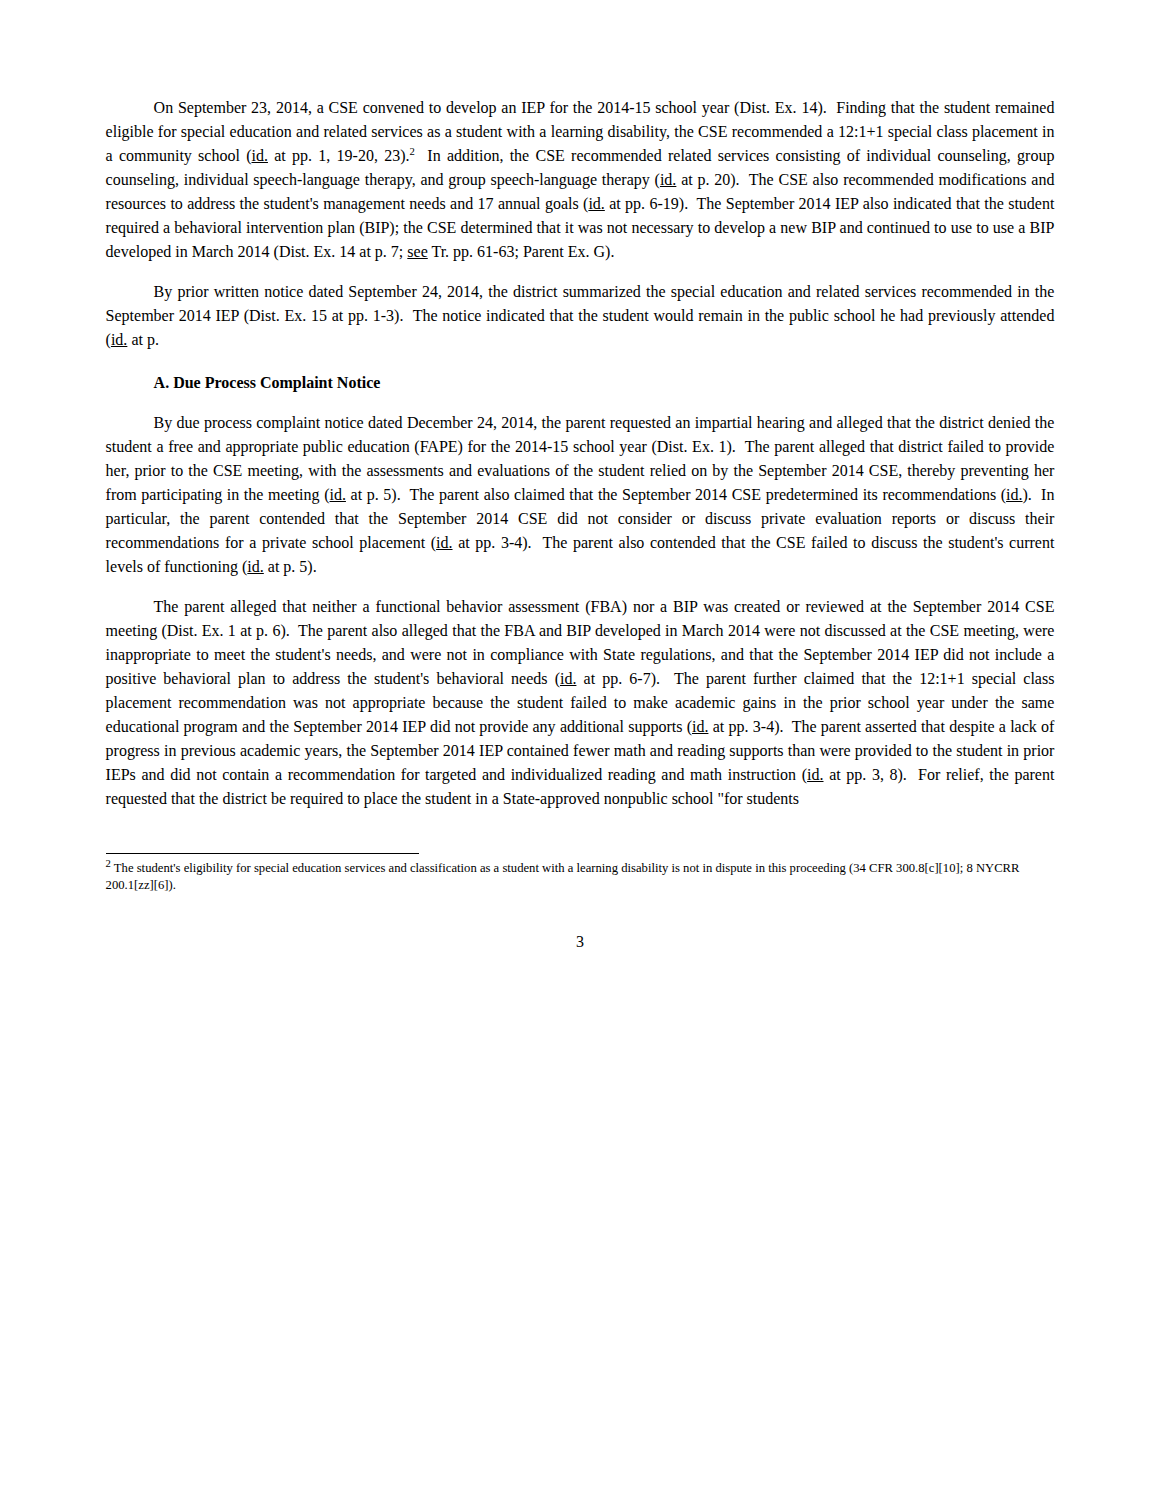On September 23, 2014, a CSE convened to develop an IEP for the 2014-15 school year (Dist. Ex. 14). Finding that the student remained eligible for special education and related services as a student with a learning disability, the CSE recommended a 12:1+1 special class placement in a community school (id. at pp. 1, 19-20, 23).2 In addition, the CSE recommended related services consisting of individual counseling, group counseling, individual speech-language therapy, and group speech-language therapy (id. at p. 20). The CSE also recommended modifications and resources to address the student's management needs and 17 annual goals (id. at pp. 6-19). The September 2014 IEP also indicated that the student required a behavioral intervention plan (BIP); the CSE determined that it was not necessary to develop a new BIP and continued to use to use a BIP developed in March 2014 (Dist. Ex. 14 at p. 7; see Tr. pp. 61-63; Parent Ex. G).
By prior written notice dated September 24, 2014, the district summarized the special education and related services recommended in the September 2014 IEP (Dist. Ex. 15 at pp. 1-3). The notice indicated that the student would remain in the public school he had previously attended (id. at p.
A. Due Process Complaint Notice
By due process complaint notice dated December 24, 2014, the parent requested an impartial hearing and alleged that the district denied the student a free and appropriate public education (FAPE) for the 2014-15 school year (Dist. Ex. 1). The parent alleged that district failed to provide her, prior to the CSE meeting, with the assessments and evaluations of the student relied on by the September 2014 CSE, thereby preventing her from participating in the meeting (id. at p. 5). The parent also claimed that the September 2014 CSE predetermined its recommendations (id.). In particular, the parent contended that the September 2014 CSE did not consider or discuss private evaluation reports or discuss their recommendations for a private school placement (id. at pp. 3-4). The parent also contended that the CSE failed to discuss the student's current levels of functioning (id. at p. 5).
The parent alleged that neither a functional behavior assessment (FBA) nor a BIP was created or reviewed at the September 2014 CSE meeting (Dist. Ex. 1 at p. 6). The parent also alleged that the FBA and BIP developed in March 2014 were not discussed at the CSE meeting, were inappropriate to meet the student's needs, and were not in compliance with State regulations, and that the September 2014 IEP did not include a positive behavioral plan to address the student's behavioral needs (id. at pp. 6-7). The parent further claimed that the 12:1+1 special class placement recommendation was not appropriate because the student failed to make academic gains in the prior school year under the same educational program and the September 2014 IEP did not provide any additional supports (id. at pp. 3-4). The parent asserted that despite a lack of progress in previous academic years, the September 2014 IEP contained fewer math and reading supports than were provided to the student in prior IEPs and did not contain a recommendation for targeted and individualized reading and math instruction (id. at pp. 3, 8). For relief, the parent requested that the district be required to place the student in a State-approved nonpublic school "for students
2 The student's eligibility for special education services and classification as a student with a learning disability is not in dispute in this proceeding (34 CFR 300.8[c][10]; 8 NYCRR 200.1[zz][6]).
3